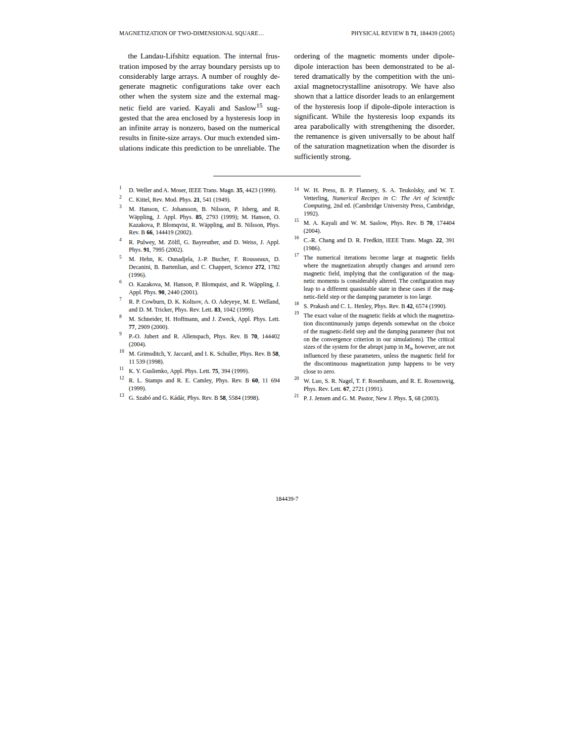Magnetization of two-dimensional square…
Physical Review B 71, 184439 (2005)
the Landau-Lifshitz equation. The internal frustration imposed by the array boundary persists up to considerably large arrays. A number of roughly degenerate magnetic configurations take over each other when the system size and the external magnetic field are varied. Kayali and Saslow15 suggested that the area enclosed by a hysteresis loop in an infinite array is nonzero, based on the numerical results in finite-size arrays. Our much extended simulations indicate this prediction to be unreliable. The ordering of the magnetic moments under dipole-dipole interaction has been demonstrated to be altered dramatically by the competition with the uniaxial magnetocrystalline anisotropy. We have also shown that a lattice disorder leads to an enlargement of the hysteresis loop if dipole-dipole interaction is significant. While the hysteresis loop expands its area parabolically with strengthening the disorder, the remanence is given universally to be about half of the saturation magnetization when the disorder is sufficiently strong.
D. Weller and A. Moser, IEEE Trans. Magn. 35, 4423 (1999).
C. Kittel, Rev. Mod. Phys. 21, 541 (1949).
M. Hanson, C. Johansson, B. Nilsson, P. Isberg, and R. Wäppling, J. Appl. Phys. 85, 2793 (1999); M. Hanson, O. Kazakova, P. Blomqvist, R. Wäppling, and B. Nilsson, Phys. Rev. B 66, 144419 (2002).
R. Pulwey, M. Zölfl, G. Bayreuther, and D. Weiss, J. Appl. Phys. 91, 7995 (2002).
M. Hehn, K. Ounadjela, J.-P. Bucher, F. Rousseaux, D. Decanini, B. Bartenlian, and C. Chappert, Science 272, 1782 (1996).
O. Kazakova, M. Hanson, P. Blomquist, and R. Wäppling, J. Appl. Phys. 90, 2440 (2001).
R. P. Cowburn, D. K. Koltsov, A. O. Adeyeye, M. E. Welland, and D. M. Tricker, Phys. Rev. Lett. 83, 1042 (1999).
M. Schneider, H. Hoffmann, and J. Zweck, Appl. Phys. Lett. 77, 2909 (2000).
P.-O. Jubert and R. Allenspach, Phys. Rev. B 70, 144402 (2004).
M. Grimsditch, Y. Jaccard, and I. K. Schuller, Phys. Rev. B 58, 11 539 (1998).
K. Y. Guslienko, Appl. Phys. Lett. 75, 394 (1999).
R. L. Stamps and R. E. Camley, Phys. Rev. B 60, 11 694 (1999).
G. Szabó and G. Kádár, Phys. Rev. B 58, 5584 (1998).
W. H. Press, B. P. Flannery, S. A. Teukolsky, and W. T. Vetterling, Numerical Recipes in C: The Art of Scientific Computing, 2nd ed. (Cambridge University Press, Cambridge, 1992).
M. A. Kayali and W. M. Saslow, Phys. Rev. B 70, 174404 (2004).
C.-R. Chang and D. R. Fredkin, IEEE Trans. Magn. 22, 391 (1986).
The numerical iterations become large at magnetic fields where the magnetization abruptly changes and around zero magnetic field, implying that the configuration of the magnetic moments is considerably altered. The configuration may leap to a different quasistable state in these cases if the magnetic-field step or the damping parameter is too large.
S. Prakash and C. L. Henley, Phys. Rev. B 42, 6574 (1990).
The exact value of the magnetic fields at which the magnetization discontinuously jumps depends somewhat on the choice of the magnetic-field step and the damping parameter (but not on the convergence criterion in our simulations). The critical sizes of the system for the abrupt jump in M0, however, are not influenced by these parameters, unless the magnetic field for the discontinuous magnetization jump happens to be very close to zero.
W. Luo, S. R. Nagel, T. F. Rosenbaum, and R. E. Rosensweig, Phys. Rev. Lett. 67, 2721 (1991).
P. J. Jensen and G. M. Pastor, New J. Phys. 5, 68 (2003).
184439-7